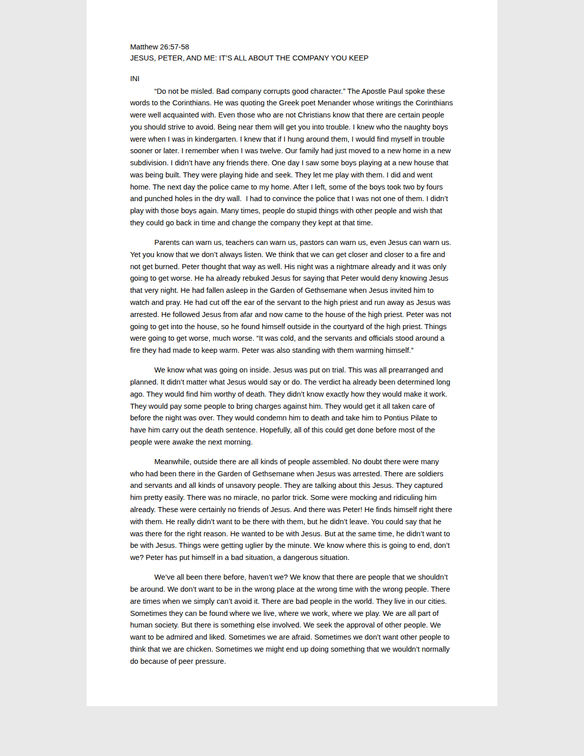Matthew 26:57-58 Jesus, Peter, and Me: It’s All About the Company You Keep
INI
“Do not be misled. Bad company corrupts good character.” The Apostle Paul spoke these words to the Corinthians. He was quoting the Greek poet Menander whose writings the Corinthians were well acquainted with. Even those who are not Christians know that there are certain people you should strive to avoid. Being near them will get you into trouble. I knew who the naughty boys were when I was in kindergarten. I knew that if I hung around them, I would find myself in trouble sooner or later. I remember when I was twelve. Our family had just moved to a new home in a new subdivision. I didn’t have any friends there. One day I saw some boys playing at a new house that was being built. They were playing hide and seek. They let me play with them. I did and went home. The next day the police came to my home. After I left, some of the boys took two by fours and punched holes in the dry wall. I had to convince the police that I was not one of them. I didn’t play with those boys again. Many times, people do stupid things with other people and wish that they could go back in time and change the company they kept at that time.
Parents can warn us, teachers can warn us, pastors can warn us, even Jesus can warn us. Yet you know that we don’t always listen. We think that we can get closer and closer to a fire and not get burned. Peter thought that way as well. His night was a nightmare already and it was only going to get worse. He ha already rebuked Jesus for saying that Peter would deny knowing Jesus that very night. He had fallen asleep in the Garden of Gethsemane when Jesus invited him to watch and pray. He had cut off the ear of the servant to the high priest and run away as Jesus was arrested. He followed Jesus from afar and now came to the house of the high priest. Peter was not going to get into the house, so he found himself outside in the courtyard of the high priest. Things were going to get worse, much worse. “It was cold, and the servants and officials stood around a fire they had made to keep warm. Peter was also standing with them warming himself.”
We know what was going on inside. Jesus was put on trial. This was all prearranged and planned. It didn’t matter what Jesus would say or do. The verdict ha already been determined long ago. They would find him worthy of death. They didn’t know exactly how they would make it work. They would pay some people to bring charges against him. They would get it all taken care of before the night was over. They would condemn him to death and take him to Pontius Pilate to have him carry out the death sentence. Hopefully, all of this could get done before most of the people were awake the next morning.
Meanwhile, outside there are all kinds of people assembled. No doubt there were many who had been there in the Garden of Gethsemane when Jesus was arrested. There are soldiers and servants and all kinds of unsavory people. They are talking about this Jesus. They captured him pretty easily. There was no miracle, no parlor trick. Some were mocking and ridiculing him already. These were certainly no friends of Jesus. And there was Peter! He finds himself right there with them. He really didn’t want to be there with them, but he didn’t leave. You could say that he was there for the right reason. He wanted to be with Jesus. But at the same time, he didn’t want to be with Jesus. Things were getting uglier by the minute. We know where this is going to end, don’t we? Peter has put himself in a bad situation, a dangerous situation.
We’ve all been there before, haven’t we? We know that there are people that we shouldn’t be around. We don’t want to be in the wrong place at the wrong time with the wrong people. There are times when we simply can’t avoid it. There are bad people in the world. They live in our cities. Sometimes they can be found where we live, where we work, where we play. We are all part of human society. But there is something else involved. We seek the approval of other people. We want to be admired and liked. Sometimes we are afraid. Sometimes we don’t want other people to think that we are chicken. Sometimes we might end up doing something that we wouldn’t normally do because of peer pressure.